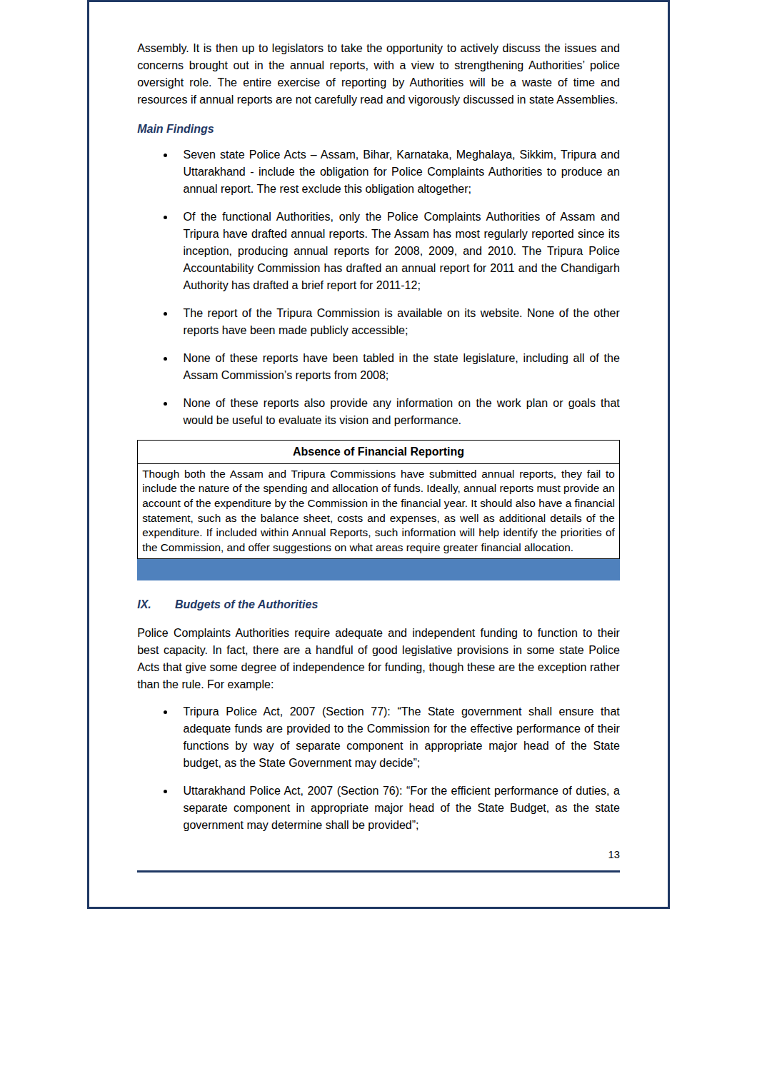Assembly. It is then up to legislators to take the opportunity to actively discuss the issues and concerns brought out in the annual reports, with a view to strengthening Authorities’ police oversight role. The entire exercise of reporting by Authorities will be a waste of time and resources if annual reports are not carefully read and vigorously discussed in state Assemblies.
Main Findings
Seven state Police Acts – Assam, Bihar, Karnataka, Meghalaya, Sikkim, Tripura and Uttarakhand - include the obligation for Police Complaints Authorities to produce an annual report. The rest exclude this obligation altogether;
Of the functional Authorities, only the Police Complaints Authorities of Assam and Tripura have drafted annual reports. The Assam has most regularly reported since its inception, producing annual reports for 2008, 2009, and 2010. The Tripura Police Accountability Commission has drafted an annual report for 2011 and the Chandigarh Authority has drafted a brief report for 2011-12;
The report of the Tripura Commission is available on its website. None of the other reports have been made publicly accessible;
None of these reports have been tabled in the state legislature, including all of the Assam Commission’s reports from 2008;
None of these reports also provide any information on the work plan or goals that would be useful to evaluate its vision and performance.
| Absence of Financial Reporting |
| --- |
| Though both the Assam and Tripura Commissions have submitted annual reports, they fail to include the nature of the spending and allocation of funds. Ideally, annual reports must provide an account of the expenditure by the Commission in the financial year. It should also have a financial statement, such as the balance sheet, costs and expenses, as well as additional details of the expenditure. If included within Annual Reports, such information will help identify the priorities of the Commission, and offer suggestions on what areas require greater financial allocation. |
IX. Budgets of the Authorities
Police Complaints Authorities require adequate and independent funding to function to their best capacity. In fact, there are a handful of good legislative provisions in some state Police Acts that give some degree of independence for funding, though these are the exception rather than the rule. For example:
Tripura Police Act, 2007 (Section 77): “The State government shall ensure that adequate funds are provided to the Commission for the effective performance of their functions by way of separate component in appropriate major head of the State budget, as the State Government may decide”;
Uttarakhand Police Act, 2007 (Section 76): “For the efficient performance of duties, a separate component in appropriate major head of the State Budget, as the state government may determine shall be provided”;
13